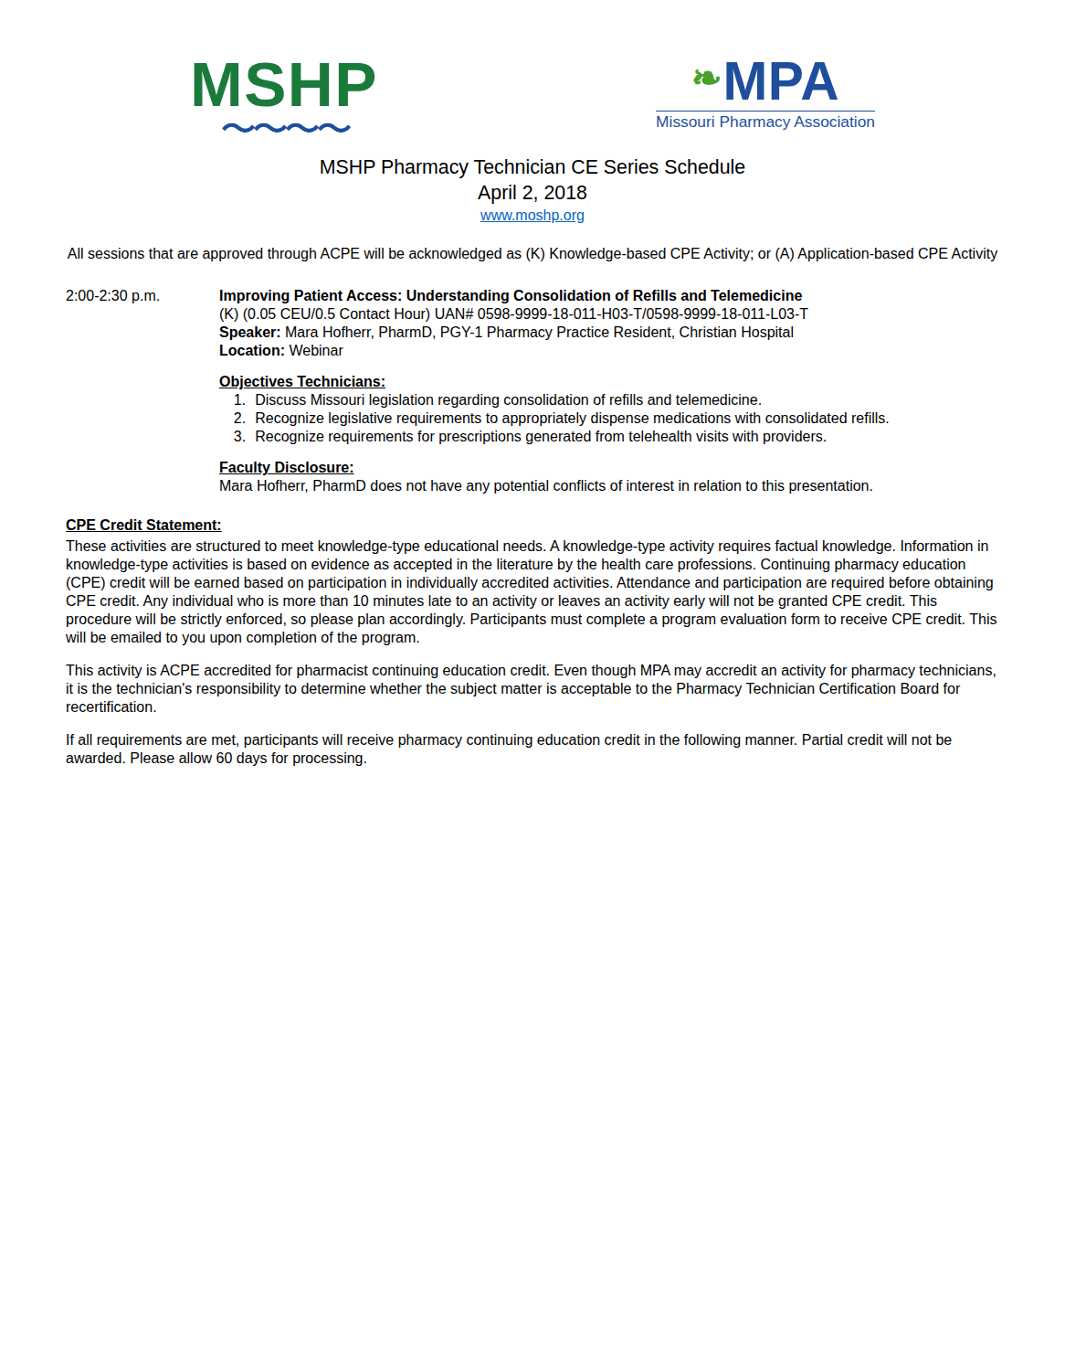MSHP
〜〜〜〜
❧MPA
Missouri Pharmacy Association
MSHP Pharmacy Technician CE Series Schedule
April 2, 2018
www.moshp.org
All sessions that are approved through ACPE will be acknowledged as (K) Knowledge-based CPE Activity; or (A) Application-based CPE Activity
2:00-2:30 p.m.
Improving Patient Access: Understanding Consolidation of Refills and Telemedicine
(K) (0.05 CEU/0.5 Contact Hour) UAN# 0598-9999-18-011-H03-T/0598-9999-18-011-L03-T
Speaker: Mara Hofherr, PharmD, PGY-1 Pharmacy Practice Resident, Christian Hospital
Location: Webinar
Objectives Technicians:
Discuss Missouri legislation regarding consolidation of refills and telemedicine.
Recognize legislative requirements to appropriately dispense medications with consolidated refills.
Recognize requirements for prescriptions generated from telehealth visits with providers.
Faculty Disclosure:
Mara Hofherr, PharmD does not have any potential conflicts of interest in relation to this presentation.
CPE Credit Statement:
These activities are structured to meet knowledge-type educational needs. A knowledge-type activity requires factual knowledge. Information in knowledge-type activities is based on evidence as accepted in the literature by the health care professions. Continuing pharmacy education (CPE) credit will be earned based on participation in individually accredited activities. Attendance and participation are required before obtaining CPE credit. Any individual who is more than 10 minutes late to an activity or leaves an activity early will not be granted CPE credit. This procedure will be strictly enforced, so please plan accordingly. Participants must complete a program evaluation form to receive CPE credit. This will be emailed to you upon completion of the program.
This activity is ACPE accredited for pharmacist continuing education credit. Even though MPA may accredit an activity for pharmacy technicians, it is the technician's responsibility to determine whether the subject matter is acceptable to the Pharmacy Technician Certification Board for recertification.
If all requirements are met, participants will receive pharmacy continuing education credit in the following manner. Partial credit will not be awarded. Please allow 60 days for processing.